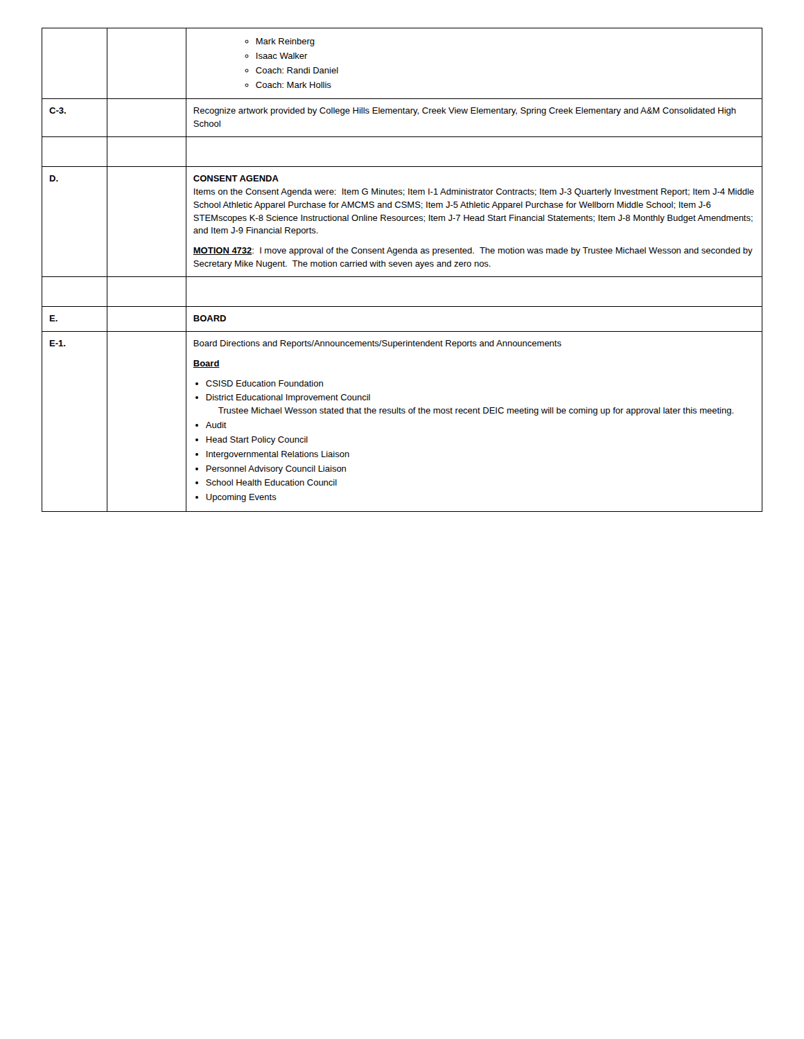| | | Mark Reinberg Isaac Walker Coach: Randi Daniel Coach: Mark Hollis |
| C-3. | | Recognize artwork provided by College Hills Elementary, Creek View Elementary, Spring Creek Elementary and A&M Consolidated High School |
| D. | | CONSENT AGENDA Items on the Consent Agenda were: Item G Minutes; Item I-1 Administrator Contracts; Item J-3 Quarterly Investment Report; Item J-4 Middle School Athletic Apparel Purchase for AMCMS and CSMS; Item J-5 Athletic Apparel Purchase for Wellborn Middle School; Item J-6 STEMscopes K-8 Science Instructional Online Resources; Item J-7 Head Start Financial Statements; Item J-8 Monthly Budget Amendments; and Item J-9 Financial Reports. MOTION 4732 : I move approval of the Consent Agenda as presented. The motion was made by Trustee Michael Wesson and seconded by Secretary Mike Nugent. The motion carried with seven ayes and zero nos. |
| E. | | BOARD |
| E-1. | | Board Directions and Reports/Announcements/Superintendent Reports and Announcements Board CSISD Education Foundation District Educational Improvement Council Trustee Michael Wesson stated that the results of the most recent DEIC meeting will be coming up for approval later this meeting. Audit Head Start Policy Council Intergovernmental Relations Liaison Personnel Advisory Council Liaison School Health Education Council Upcoming Events |